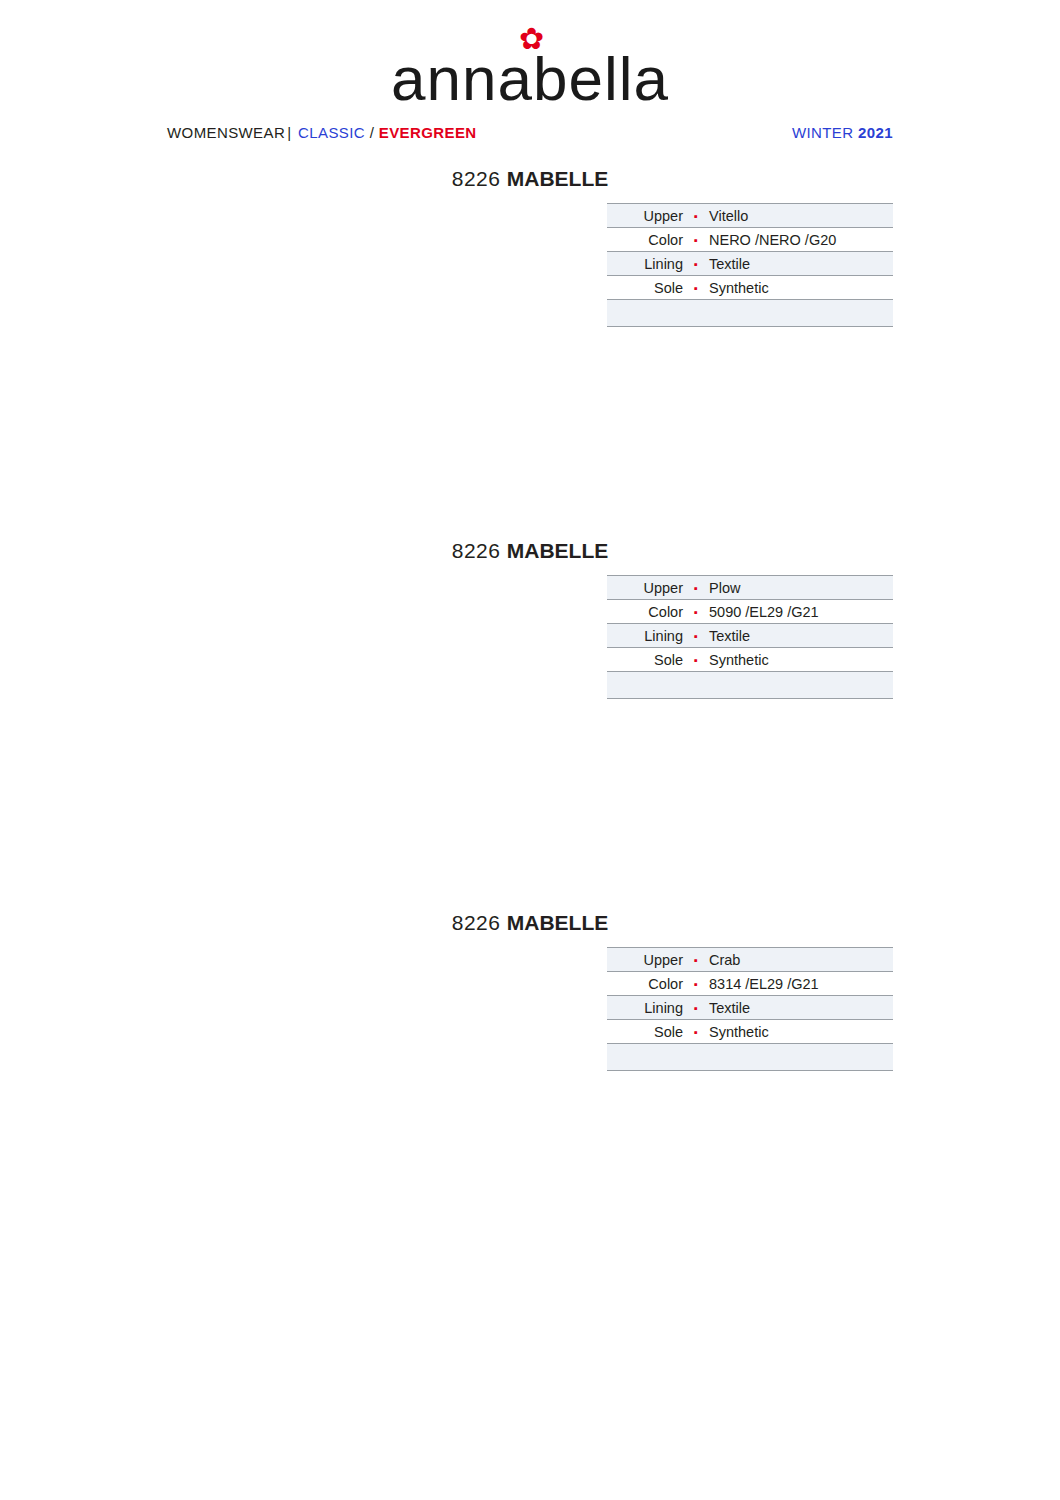✿
annabella
WOMENSWEAR| CLASSIC / EVERGREEN
WINTER 2021
8226 MABELLE
| Upper | ▪ | Vitello |
| Color | ▪ | NERO /NERO /G20 |
| Lining | ▪ | Textile |
| Sole | ▪ | Synthetic |
8226 MABELLE
| Upper | ▪ | Plow |
| Color | ▪ | 5090 /EL29 /G21 |
| Lining | ▪ | Textile |
| Sole | ▪ | Synthetic |
8226 MABELLE
| Upper | ▪ | Crab |
| Color | ▪ | 8314 /EL29 /G21 |
| Lining | ▪ | Textile |
| Sole | ▪ | Synthetic |